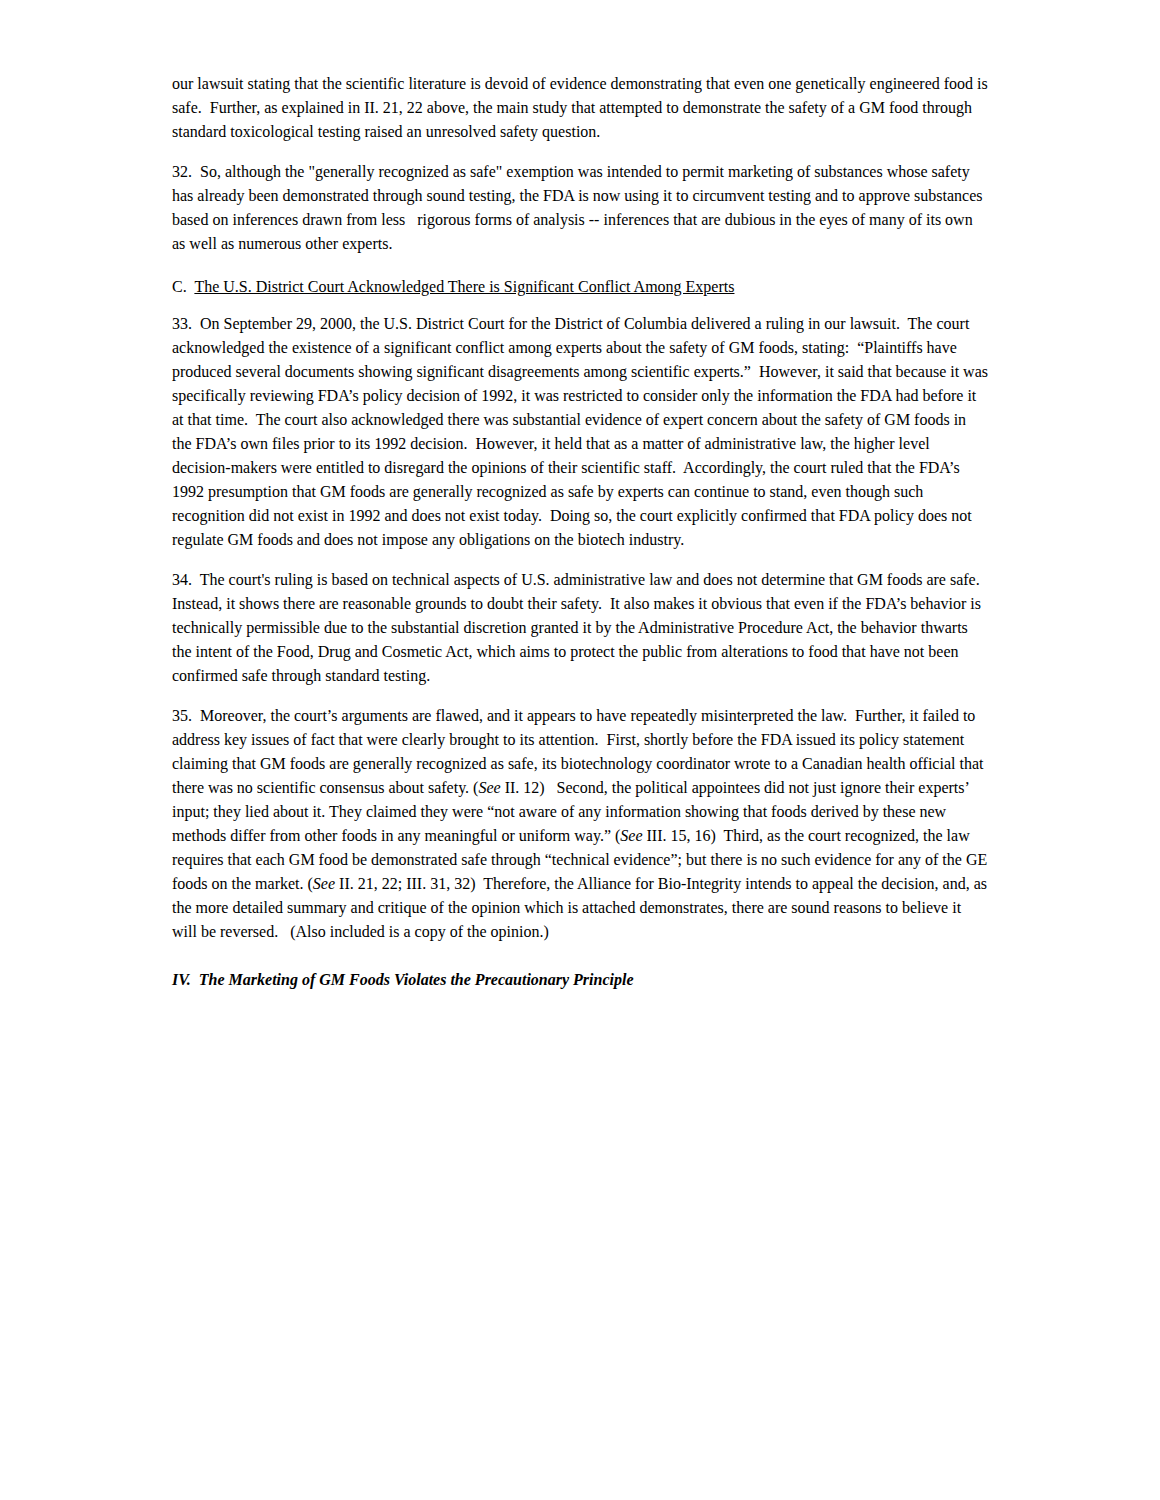our lawsuit stating that the scientific literature is devoid of evidence demonstrating that even one genetically engineered food is safe. Further, as explained in II. 21, 22 above, the main study that attempted to demonstrate the safety of a GM food through standard toxicological testing raised an unresolved safety question.
32. So, although the "generally recognized as safe" exemption was intended to permit marketing of substances whose safety has already been demonstrated through sound testing, the FDA is now using it to circumvent testing and to approve substances based on inferences drawn from less rigorous forms of analysis -- inferences that are dubious in the eyes of many of its own as well as numerous other experts.
C. The U.S. District Court Acknowledged There is Significant Conflict Among Experts
33. On September 29, 2000, the U.S. District Court for the District of Columbia delivered a ruling in our lawsuit. The court acknowledged the existence of a significant conflict among experts about the safety of GM foods, stating: “Plaintiffs have produced several documents showing significant disagreements among scientific experts.” However, it said that because it was specifically reviewing FDA’s policy decision of 1992, it was restricted to consider only the information the FDA had before it at that time. The court also acknowledged there was substantial evidence of expert concern about the safety of GM foods in the FDA’s own files prior to its 1992 decision. However, it held that as a matter of administrative law, the higher level decision-makers were entitled to disregard the opinions of their scientific staff. Accordingly, the court ruled that the FDA’s 1992 presumption that GM foods are generally recognized as safe by experts can continue to stand, even though such recognition did not exist in 1992 and does not exist today. Doing so, the court explicitly confirmed that FDA policy does not regulate GM foods and does not impose any obligations on the biotech industry.
34. The court's ruling is based on technical aspects of U.S. administrative law and does not determine that GM foods are safe. Instead, it shows there are reasonable grounds to doubt their safety. It also makes it obvious that even if the FDA’s behavior is technically permissible due to the substantial discretion granted it by the Administrative Procedure Act, the behavior thwarts the intent of the Food, Drug and Cosmetic Act, which aims to protect the public from alterations to food that have not been confirmed safe through standard testing.
35. Moreover, the court’s arguments are flawed, and it appears to have repeatedly misinterpreted the law. Further, it failed to address key issues of fact that were clearly brought to its attention. First, shortly before the FDA issued its policy statement claiming that GM foods are generally recognized as safe, its biotechnology coordinator wrote to a Canadian health official that there was no scientific consensus about safety. (See II. 12) Second, the political appointees did not just ignore their experts’ input; they lied about it. They claimed they were “not aware of any information showing that foods derived by these new methods differ from other foods in any meaningful or uniform way.” (See III. 15, 16) Third, as the court recognized, the law requires that each GM food be demonstrated safe through “technical evidence”; but there is no such evidence for any of the GE foods on the market. (See II. 21, 22; III. 31, 32) Therefore, the Alliance for Bio-Integrity intends to appeal the decision, and, as the more detailed summary and critique of the opinion which is attached demonstrates, there are sound reasons to believe it will be reversed. (Also included is a copy of the opinion.)
IV. The Marketing of GM Foods Violates the Precautionary Principle